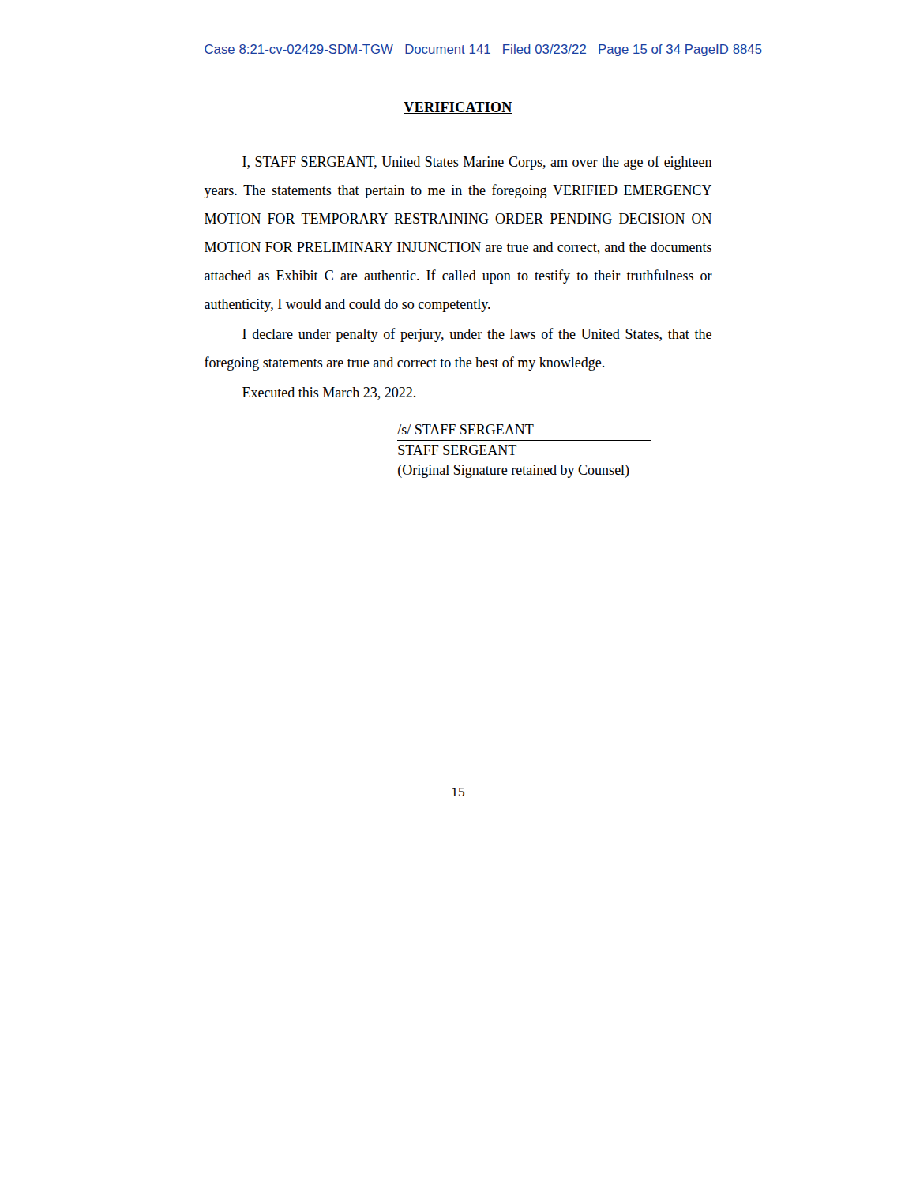Case 8:21-cv-02429-SDM-TGW Document 141 Filed 03/23/22 Page 15 of 34 PageID 8845
VERIFICATION
I, STAFF SERGEANT, United States Marine Corps, am over the age of eighteen years. The statements that pertain to me in the foregoing VERIFIED EMERGENCY MOTION FOR TEMPORARY RESTRAINING ORDER PENDING DECISION ON MOTION FOR PRELIMINARY INJUNCTION are true and correct, and the documents attached as Exhibit C are authentic. If called upon to testify to their truthfulness or authenticity, I would and could do so competently.
I declare under penalty of perjury, under the laws of the United States, that the foregoing statements are true and correct to the best of my knowledge.
Executed this March 23, 2022.
/s/ STAFF SERGEANT STAFF SERGEANT (Original Signature retained by Counsel)
15